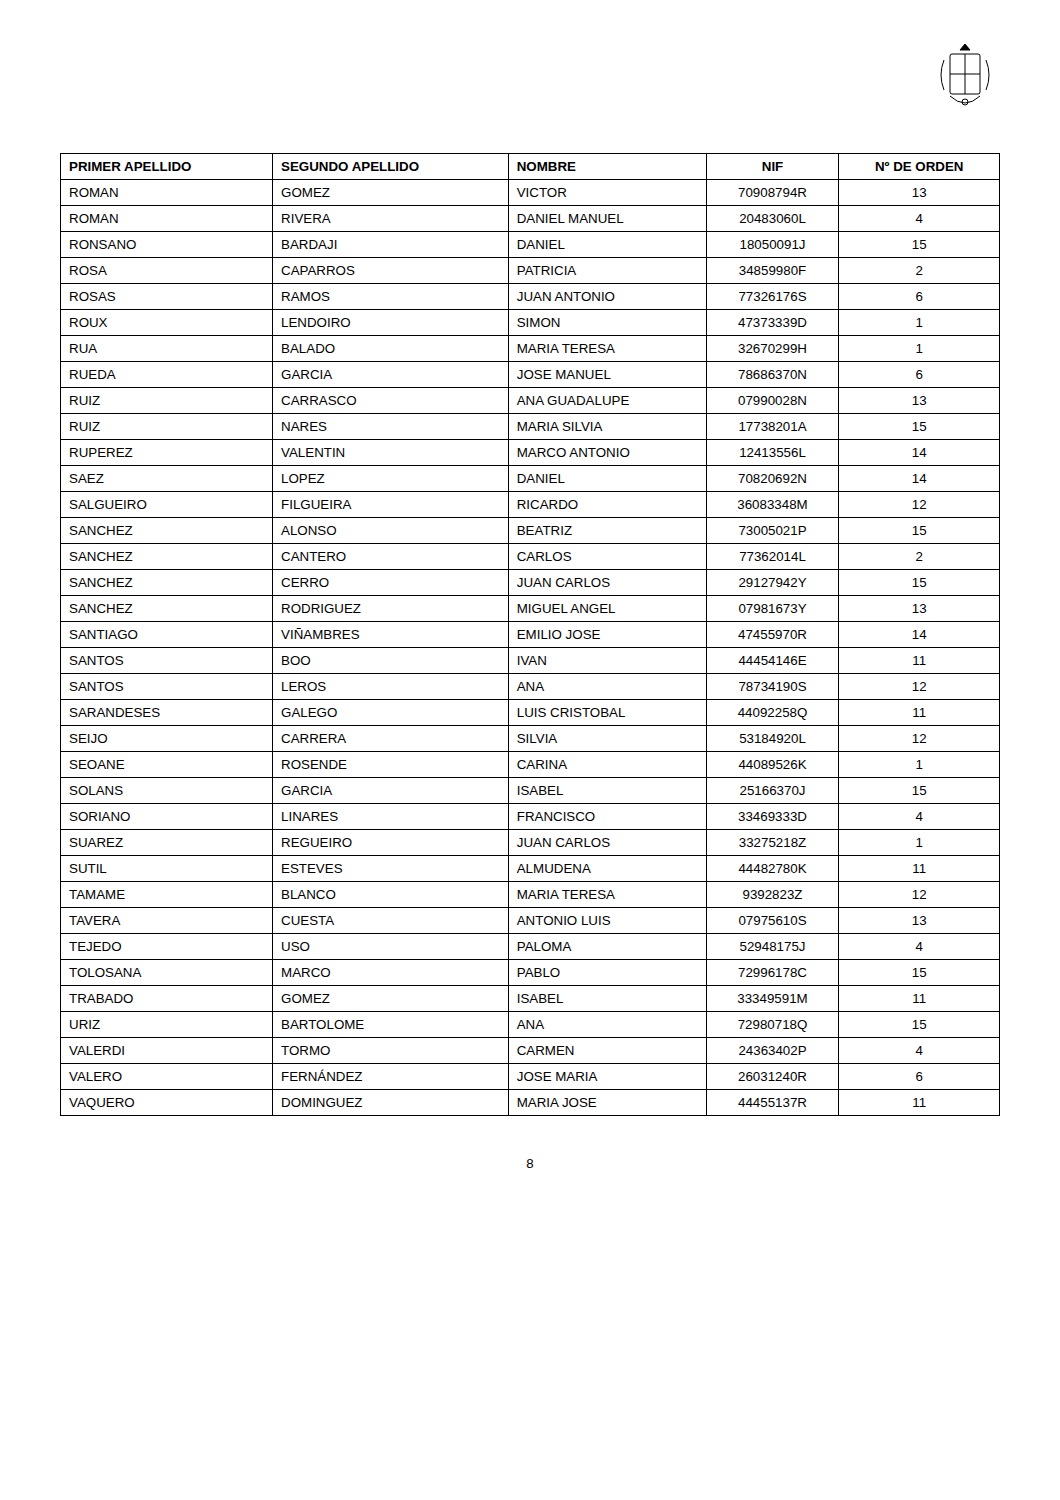| PRIMER APELLIDO | SEGUNDO APELLIDO | NOMBRE | NIF | Nº DE ORDEN |
| --- | --- | --- | --- | --- |
| ROMAN | GOMEZ | VICTOR | 70908794R | 13 |
| ROMAN | RIVERA | DANIEL MANUEL | 20483060L | 4 |
| RONSANO | BARDAJI | DANIEL | 18050091J | 15 |
| ROSA | CAPARROS | PATRICIA | 34859980F | 2 |
| ROSAS | RAMOS | JUAN ANTONIO | 77326176S | 6 |
| ROUX | LENDOIRO | SIMON | 47373339D | 1 |
| RUA | BALADO | MARIA TERESA | 32670299H | 1 |
| RUEDA | GARCIA | JOSE MANUEL | 78686370N | 6 |
| RUIZ | CARRASCO | ANA GUADALUPE | 07990028N | 13 |
| RUIZ | NARES | MARIA SILVIA | 17738201A | 15 |
| RUPEREZ | VALENTIN | MARCO ANTONIO | 12413556L | 14 |
| SAEZ | LOPEZ | DANIEL | 70820692N | 14 |
| SALGUEIRO | FILGUEIRA | RICARDO | 36083348M | 12 |
| SANCHEZ | ALONSO | BEATRIZ | 73005021P | 15 |
| SANCHEZ | CANTERO | CARLOS | 77362014L | 2 |
| SANCHEZ | CERRO | JUAN CARLOS | 29127942Y | 15 |
| SANCHEZ | RODRIGUEZ | MIGUEL ANGEL | 07981673Y | 13 |
| SANTIAGO | VIÑAMBRES | EMILIO JOSE | 47455970R | 14 |
| SANTOS | BOO | IVAN | 44454146E | 11 |
| SANTOS | LEROS | ANA | 78734190S | 12 |
| SARANDESES | GALEGO | LUIS CRISTOBAL | 44092258Q | 11 |
| SEIJO | CARRERA | SILVIA | 53184920L | 12 |
| SEOANE | ROSENDE | CARINA | 44089526K | 1 |
| SOLANS | GARCIA | ISABEL | 25166370J | 15 |
| SORIANO | LINARES | FRANCISCO | 33469333D | 4 |
| SUAREZ | REGUEIRO | JUAN CARLOS | 33275218Z | 1 |
| SUTIL | ESTEVES | ALMUDENA | 44482780K | 11 |
| TAMAME | BLANCO | MARIA TERESA | 9392823Z | 12 |
| TAVERA | CUESTA | ANTONIO LUIS | 07975610S | 13 |
| TEJEDO | USO | PALOMA | 52948175J | 4 |
| TOLOSANA | MARCO | PABLO | 72996178C | 15 |
| TRABADO | GOMEZ | ISABEL | 33349591M | 11 |
| URIZ | BARTOLOME | ANA | 72980718Q | 15 |
| VALERDI | TORMO | CARMEN | 24363402P | 4 |
| VALERO | FERNÁNDEZ | JOSE MARIA | 26031240R | 6 |
| VAQUERO | DOMINGUEZ | MARIA JOSE | 44455137R | 11 |
8